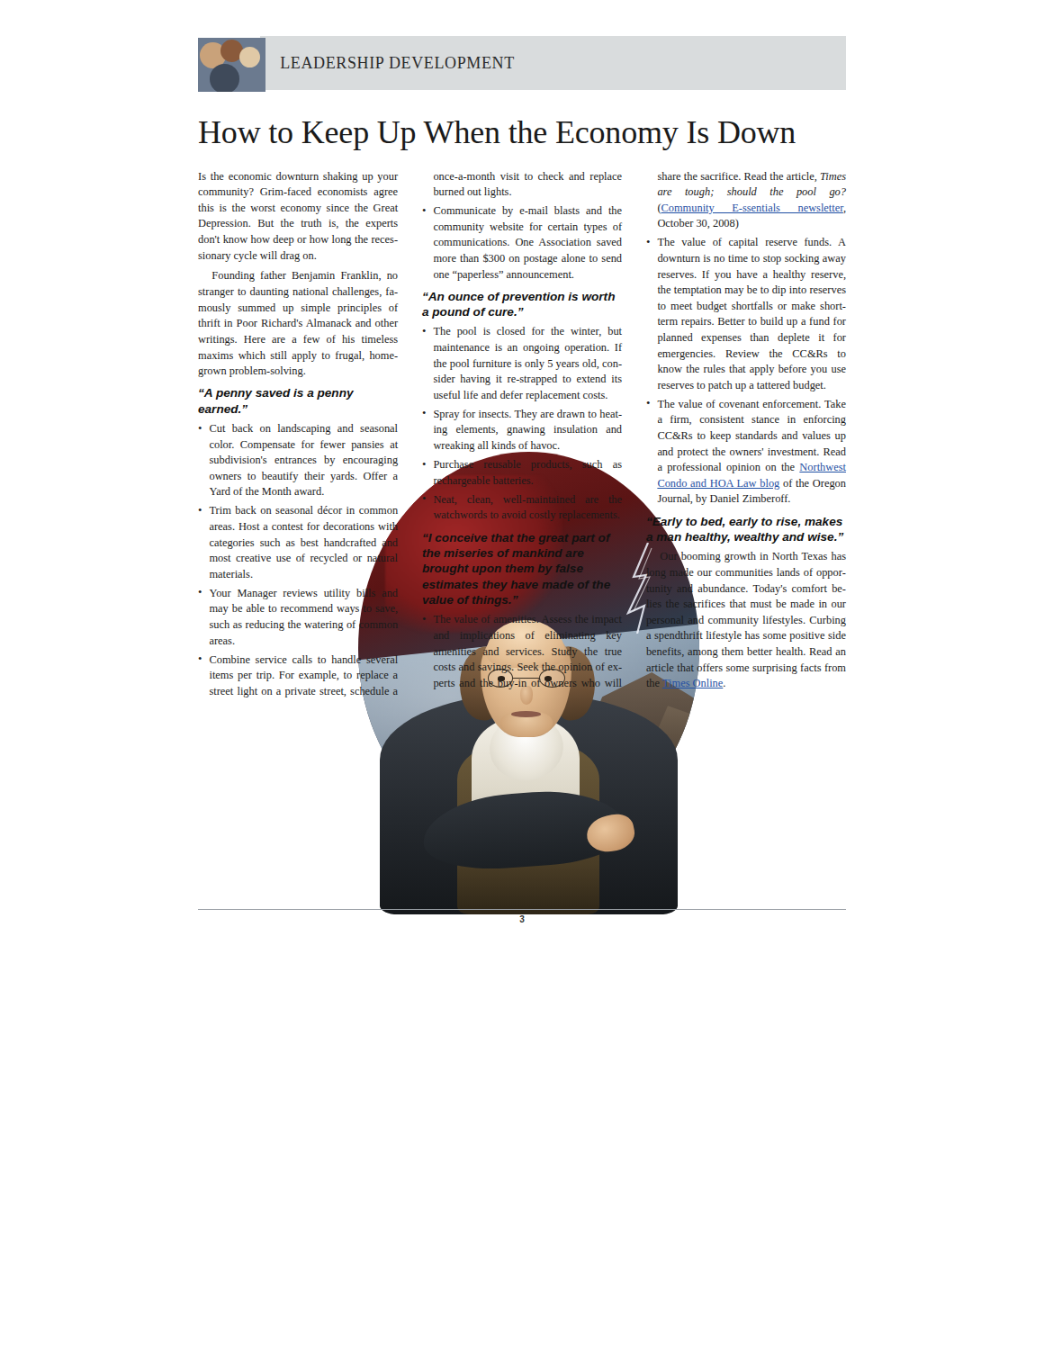LEADERSHIP DEVELOPMENT
How to Keep Up When the Economy Is Down
Is the economic downturn shaking up your community? Grim-faced economists agree this is the worst economy since the Great Depression. But the truth is, the experts don't know how deep or how long the recessionary cycle will drag on.
Founding father Benjamin Franklin, no stranger to daunting national challenges, famously summed up simple principles of thrift in Poor Richard's Almanack and other writings. Here are a few of his timeless maxims which still apply to frugal, home-grown problem-solving.
“A penny saved is a penny earned.”
Cut back on landscaping and seasonal color. Compensate for fewer pansies at subdivision's entrances by encouraging owners to beautify their yards. Offer a Yard of the Month award.
Trim back on seasonal décor in common areas. Host a contest for decorations with categories such as best handcrafted and most creative use of recycled or natural materials.
Your Manager reviews utility bills and may be able to recommend ways to save, such as reducing the watering of common areas.
Combine service calls to handle several items per trip. For example, to replace a street light on a private street, schedule a once-a-month visit to check and replace burned out lights.
Communicate by e-mail blasts and the community website for certain types of communications. One Association saved more than $300 on postage alone to send one “paperless” announcement.
“An ounce of prevention is worth a pound of cure.”
The pool is closed for the winter, but maintenance is an ongoing operation. If the pool furniture is only 5 years old, consider having it re-strapped to extend its useful life and defer replacement costs.
Spray for insects. They are drawn to heating elements, gnawing insulation and wreaking all kinds of havoc.
Purchase reusable products, such as rechargeable batteries.
Neat, clean, well-maintained are the watchwords to avoid costly replacements.
“I conceive that the great part of the miseries of mankind are brought upon them by false estimates they have made of the value of things.”
The value of amenities. Assess the impact and implications of eliminating key amenities and services. Study the true costs and savings. Seek the opinion of experts and the buy-in of owners who will share the sacrifice. Read the article, Times are tough; should the pool go? (Community E-ssentials newsletter, October 30, 2008)
The value of capital reserve funds. A downturn is no time to stop socking away reserves. If you have a healthy reserve, the temptation may be to dip into reserves to meet budget shortfalls or make short-term repairs. Better to build up a fund for planned expenses than deplete it for emergencies. Review the CC&Rs to know the rules that apply before you use reserves to patch up a tattered budget.
The value of covenant enforcement. Take a firm, consistent stance in enforcing CC&Rs to keep standards and values up and protect the owners' investment. Read a professional opinion on the Northwest Condo and HOA Law blog of the Oregon Journal, by Daniel Zimberoff.
“Early to bed, early to rise, makes a man healthy, wealthy and wise.”
Our booming growth in North Texas has long made our communities lands of opportunity and abundance. Today's comfort belies the sacrifices that must be made in our personal and community lifestyles. Curbing a spendthrift lifestyle has some positive side benefits, among them better health. Read an article that offers some surprising facts from the Times Online.
3